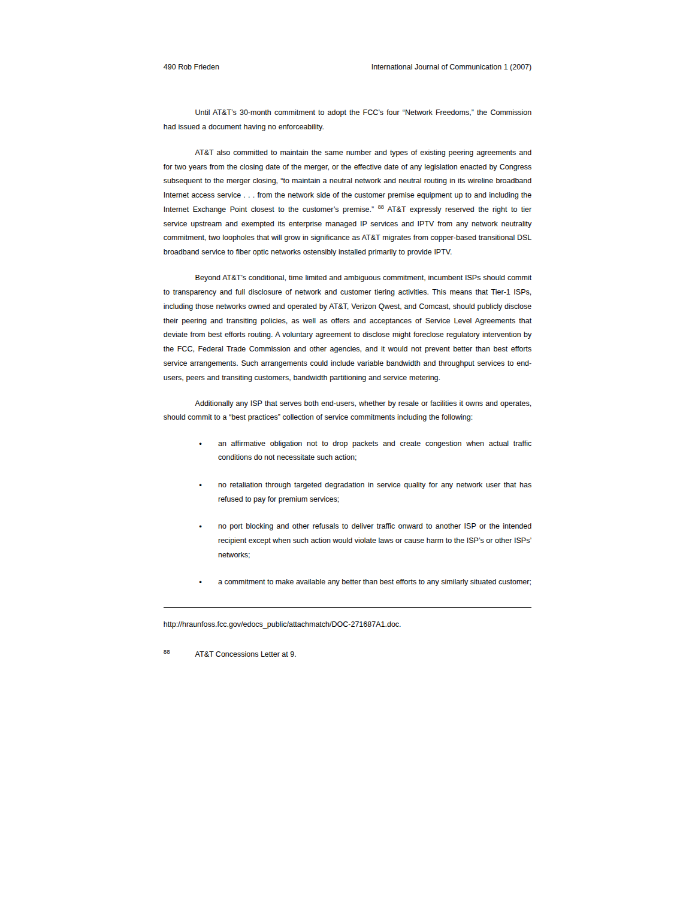490 Rob Frieden
International Journal of Communication 1 (2007)
Until AT&T’s 30-month commitment to adopt the FCC’s four “Network Freedoms,” the Commission had issued a document having no enforceability.
AT&T also committed to maintain the same number and types of existing peering agreements and for two years from the closing date of the merger, or the effective date of any legislation enacted by Congress subsequent to the merger closing, “to maintain a neutral network and neutral routing in its wireline broadband Internet access service . . . from the network side of the customer premise equipment up to and including the Internet Exchange Point closest to the customer’s premise.” 88 AT&T expressly reserved the right to tier service upstream and exempted its enterprise managed IP services and IPTV from any network neutrality commitment, two loopholes that will grow in significance as AT&T migrates from copper-based transitional DSL broadband service to fiber optic networks ostensibly installed primarily to provide IPTV.
Beyond AT&T’s conditional, time limited and ambiguous commitment, incumbent ISPs should commit to transparency and full disclosure of network and customer tiering activities. This means that Tier-1 ISPs, including those networks owned and operated by AT&T, Verizon Qwest, and Comcast, should publicly disclose their peering and transiting policies, as well as offers and acceptances of Service Level Agreements that deviate from best efforts routing. A voluntary agreement to disclose might foreclose regulatory intervention by the FCC, Federal Trade Commission and other agencies, and it would not prevent better than best efforts service arrangements. Such arrangements could include variable bandwidth and throughput services to end-users, peers and transiting customers, bandwidth partitioning and service metering.
Additionally any ISP that serves both end-users, whether by resale or facilities it owns and operates, should commit to a “best practices” collection of service commitments including the following:
an affirmative obligation not to drop packets and create congestion when actual traffic conditions do not necessitate such action;
no retaliation through targeted degradation in service quality for any network user that has refused to pay for premium services;
no port blocking and other refusals to deliver traffic onward to another ISP or the intended recipient except when such action would violate laws or cause harm to the ISP’s or other ISPs’ networks;
a commitment to make available any better than best efforts to any similarly situated customer;
http://hraunfoss.fcc.gov/edocs_public/attachmatch/DOC-271687A1.doc.
88
AT&T Concessions Letter at 9.